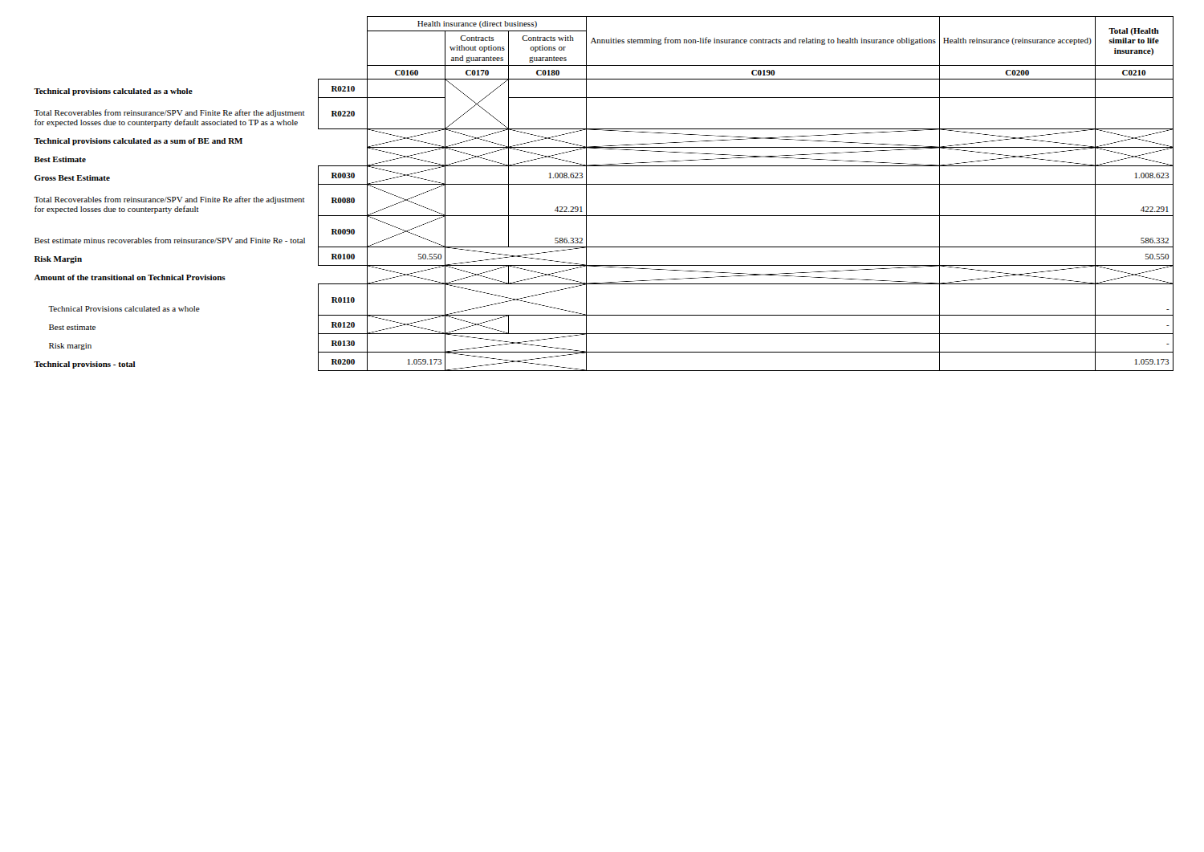| | | Health insurance (direct business) | Annuities stemming from non-life insurance contracts and relating to health insurance obligations | Health reinsurance (reinsurance accepted) | Total (Health similar to life insurance) |
| | | | Contracts without options and guarantees | Contracts with options or guarantees |
| | | C0160 | C0170 | C0180 | C0190 | C0200 | C0210 |
| Technical provisions calculated as a whole | R0210 | | | | | | |
| Total Recoverables from reinsurance/SPV and Finite Re after the adjustment for expected losses due to counterparty default associated to TP as a whole | R0220 | | | | | |
| Technical provisions calculated as a sum of BE and RM | | | | | | | |
| Best Estimate | | | | | | | |
| Gross Best Estimate | R0030 | | | 1.008.623 | | | 1.008.623 |
| Total Recoverables from reinsurance/SPV and Finite Re after the adjustment for expected losses due to counterparty default | R0080 | | | 422.291 | | | 422.291 |
| Best estimate minus recoverables from reinsurance/SPV and Finite Re - total | R0090 | | | 586.332 | | | 586.332 |
| Risk Margin | R0100 | 50.550 | | | | 50.550 |
| Amount of the transitional on Technical Provisions | | | | | | | |
| Technical Provisions calculated as a whole | R0110 | | | | | - |
| Best estimate | R0120 | | | | | | - |
| Risk margin | R0130 | | | | | - |
| Technical provisions - total | R0200 | 1.059.173 | | | | 1.059.173 |